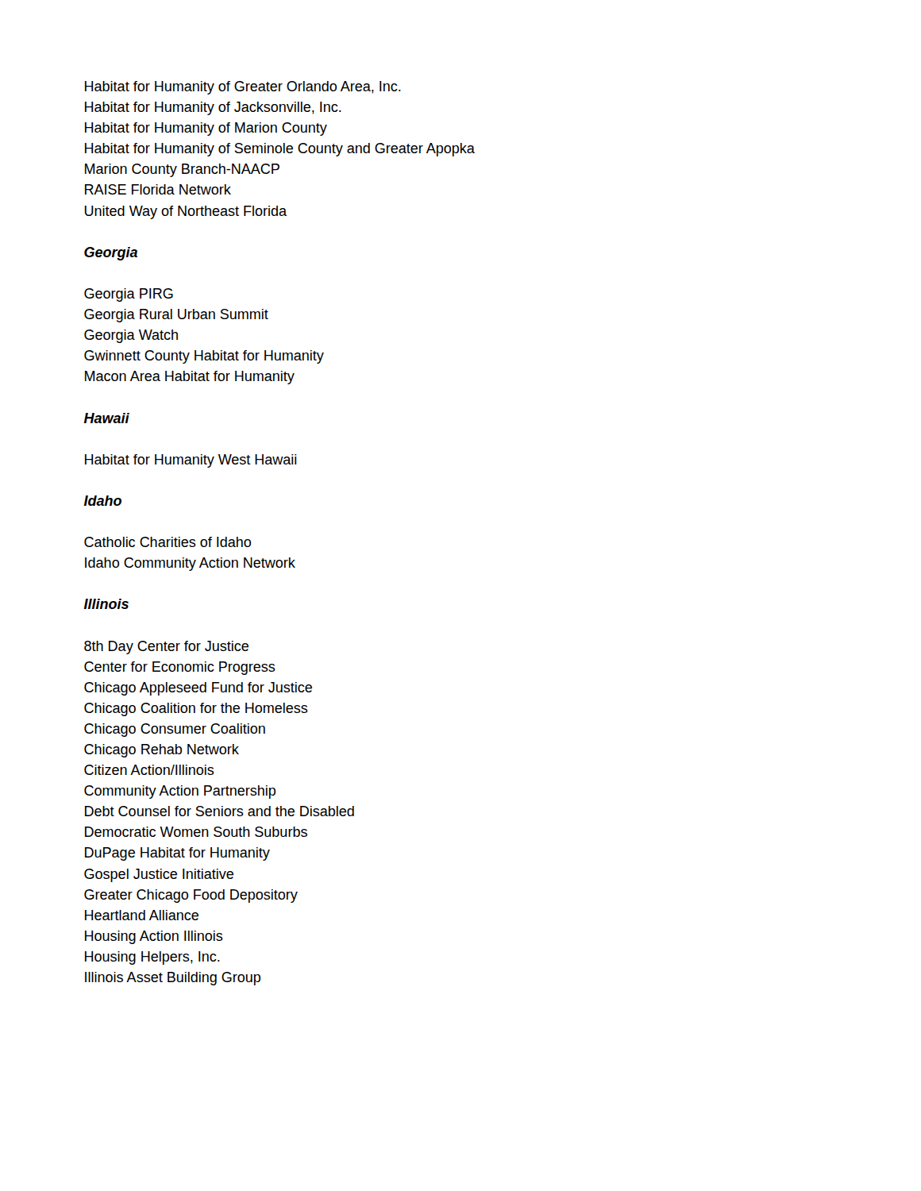Habitat for Humanity of Greater Orlando Area, Inc.
Habitat for Humanity of Jacksonville, Inc.
Habitat for Humanity of Marion County
Habitat for Humanity of Seminole County and Greater Apopka
Marion County Branch-NAACP
RAISE Florida Network
United Way of Northeast Florida
Georgia
Georgia PIRG
Georgia Rural Urban Summit
Georgia Watch
Gwinnett County Habitat for Humanity
Macon Area Habitat for Humanity
Hawaii
Habitat for Humanity West Hawaii
Idaho
Catholic Charities of Idaho
Idaho Community Action Network
Illinois
8th Day Center for Justice
Center for Economic Progress
Chicago Appleseed Fund for Justice
Chicago Coalition for the Homeless
Chicago Consumer Coalition
Chicago Rehab Network
Citizen Action/Illinois
Community Action Partnership
Debt Counsel for Seniors and the Disabled
Democratic Women South Suburbs
DuPage Habitat for Humanity
Gospel Justice Initiative
Greater Chicago Food Depository
Heartland Alliance
Housing Action Illinois
Housing Helpers, Inc.
Illinois Asset Building Group